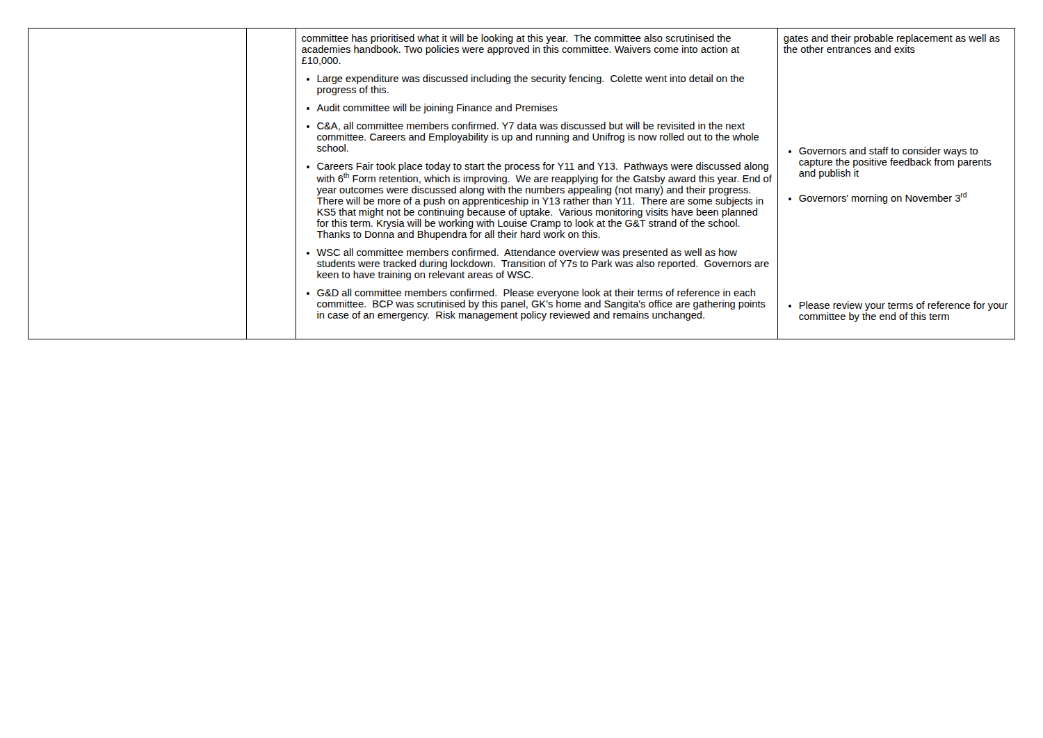| | | committee has prioritised what it will be looking at this year. The committee also scrutinised the academies handbook. Two policies were approved in this committee. Waivers come into action at £10,000. Large expenditure was discussed including the security fencing. Colette went into detail on the progress of this. Audit committee will be joining Finance and Premises C&A, all committee members confirmed. Y7 data was discussed but will be revisited in the next committee. Careers and Employability is up and running and Unifrog is now rolled out to the whole school. Careers Fair took place today to start the process for Y11 and Y13. Pathways were discussed along with 6 th Form retention, which is improving. We are reapplying for the Gatsby award this year. End of year outcomes were discussed along with the numbers appealing (not many) and their progress. There will be more of a push on apprenticeship in Y13 rather than Y11. There are some subjects in KS5 that might not be continuing because of uptake. Various monitoring visits have been planned for this term. Krysia will be working with Louise Cramp to look at the G&T strand of the school. Thanks to Donna and Bhupendra for all their hard work on this. WSC all committee members confirmed. Attendance overview was presented as well as how students were tracked during lockdown. Transition of Y7s to Park was also reported. Governors are keen to have training on relevant areas of WSC. G&D all committee members confirmed. Please everyone look at their terms of reference in each committee. BCP was scrutinised by this panel, GK's home and Sangita's office are gathering points in case of an emergency. Risk management policy reviewed and remains unchanged. | gates and their probable replacement as well as the other entrances and exits Governors and staff to consider ways to capture the positive feedback from parents and publish it Governors' morning on November 3 rd Please review your terms of reference for your committee by the end of this term |